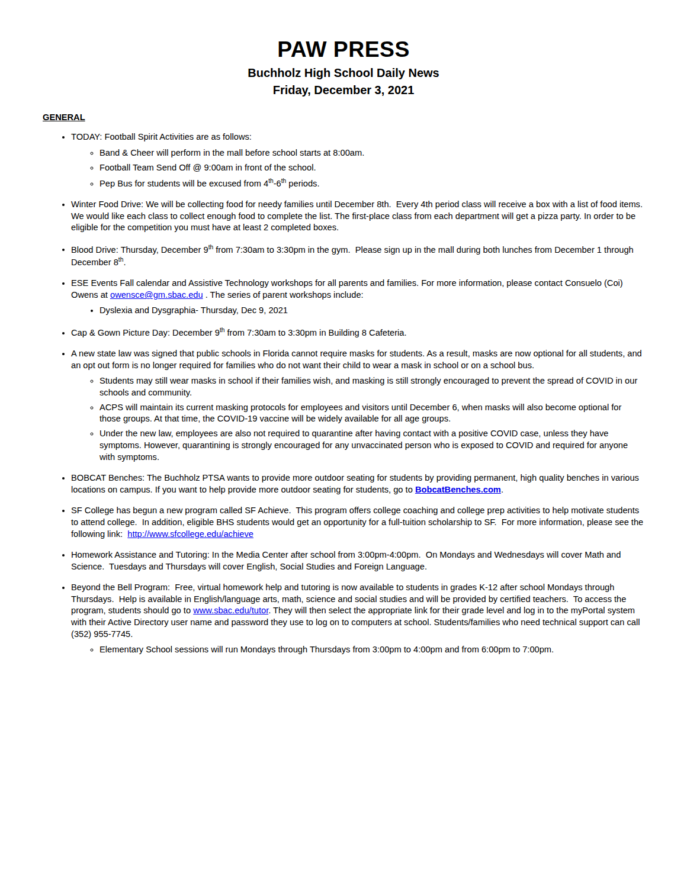PAW PRESS
Buchholz High School Daily News
Friday, December 3, 2021
GENERAL
TODAY: Football Spirit Activities are as follows:
Band & Cheer will perform in the mall before school starts at 8:00am.
Football Team Send Off @ 9:00am in front of the school.
Pep Bus for students will be excused from 4th-6th periods.
Winter Food Drive: We will be collecting food for needy families until December 8th. Every 4th period class will receive a box with a list of food items. We would like each class to collect enough food to complete the list. The first-place class from each department will get a pizza party. In order to be eligible for the competition you must have at least 2 completed boxes.
Blood Drive: Thursday, December 9th from 7:30am to 3:30pm in the gym. Please sign up in the mall during both lunches from December 1 through December 8th.
ESE Events Fall calendar and Assistive Technology workshops for all parents and families. For more information, please contact Consuelo (Coi) Owens at owensce@gm.sbac.edu . The series of parent workshops include:
Dyslexia and Dysgraphia- Thursday, Dec 9, 2021
Cap & Gown Picture Day: December 9th from 7:30am to 3:30pm in Building 8 Cafeteria.
A new state law was signed that public schools in Florida cannot require masks for students. As a result, masks are now optional for all students, and an opt out form is no longer required for families who do not want their child to wear a mask in school or on a school bus.
Students may still wear masks in school if their families wish, and masking is still strongly encouraged to prevent the spread of COVID in our schools and community.
ACPS will maintain its current masking protocols for employees and visitors until December 6, when masks will also become optional for those groups. At that time, the COVID-19 vaccine will be widely available for all age groups.
Under the new law, employees are also not required to quarantine after having contact with a positive COVID case, unless they have symptoms. However, quarantining is strongly encouraged for any unvaccinated person who is exposed to COVID and required for anyone with symptoms.
BOBCAT Benches: The Buchholz PTSA wants to provide more outdoor seating for students by providing permanent, high quality benches in various locations on campus. If you want to help provide more outdoor seating for students, go to BobcatBenches.com.
SF College has begun a new program called SF Achieve. This program offers college coaching and college prep activities to help motivate students to attend college. In addition, eligible BHS students would get an opportunity for a full-tuition scholarship to SF. For more information, please see the following link: http://www.sfcollege.edu/achieve
Homework Assistance and Tutoring: In the Media Center after school from 3:00pm-4:00pm. On Mondays and Wednesdays will cover Math and Science. Tuesdays and Thursdays will cover English, Social Studies and Foreign Language.
Beyond the Bell Program: Free, virtual homework help and tutoring is now available to students in grades K-12 after school Mondays through Thursdays. Help is available in English/language arts, math, science and social studies and will be provided by certified teachers. To access the program, students should go to www.sbac.edu/tutor. They will then select the appropriate link for their grade level and log in to the myPortal system with their Active Directory user name and password they use to log on to computers at school. Students/families who need technical support can call (352) 955-7745.
Elementary School sessions will run Mondays through Thursdays from 3:00pm to 4:00pm and from 6:00pm to 7:00pm.